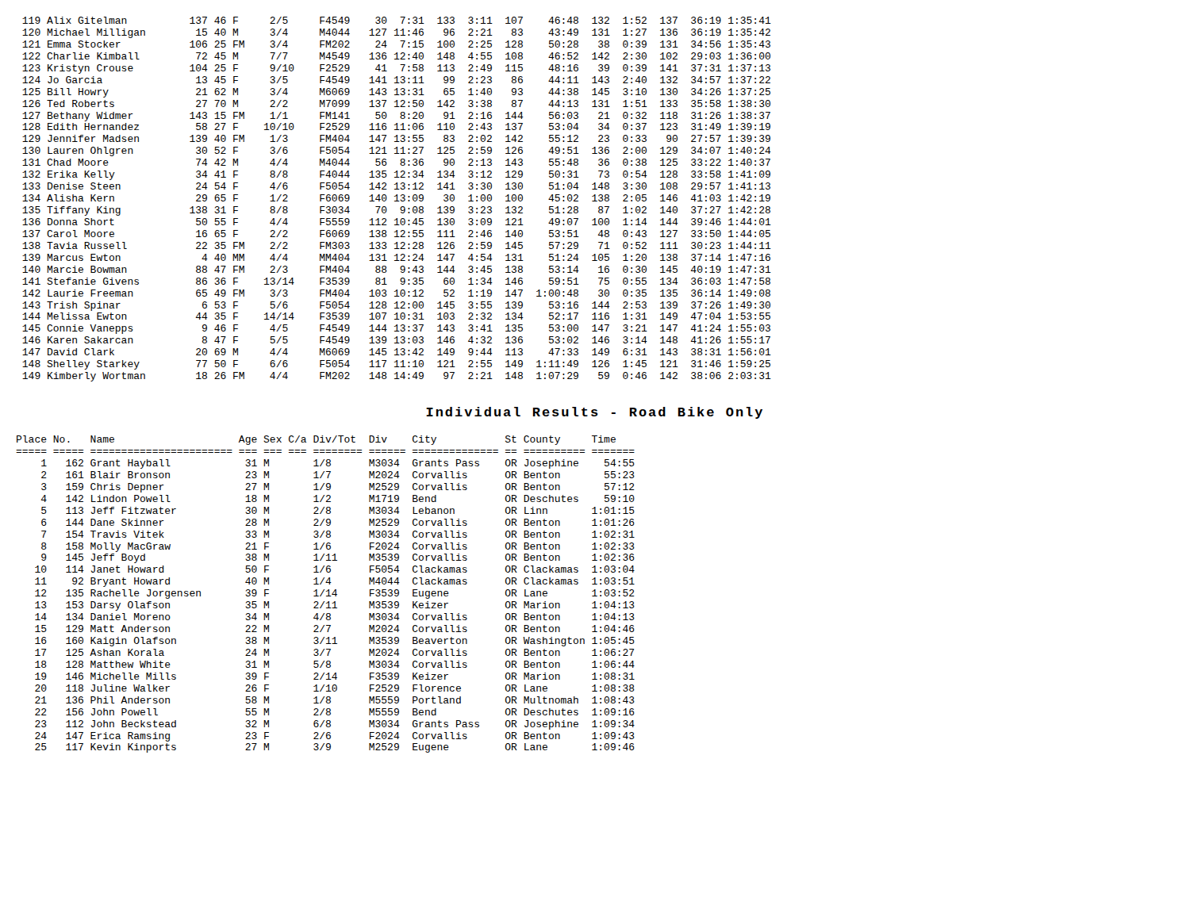119 Alix Gitelman          137 46 F     2/5     F4549    30  7:31  133  3:11  107    46:48  132  1:52  137  36:19 1:35:41
 120 Michael Milligan        15 40 M     3/4     M4044   127 11:46   96  2:21   83    43:49  131  1:27  136  36:19 1:35:42
 121 Emma Stocker           106 25 FM    3/4     FM202    24  7:15  100  2:25  128    50:28   38  0:39  131  34:56 1:35:43
 122 Charlie Kimball         72 45 M     7/7     M4549   136 12:40  148  4:55  108    46:52  142  2:30  102  29:03 1:36:00
 123 Kristyn Crouse         104 25 F     9/10    F2529    41  7:58  113  2:49  115    48:16   39  0:39  141  37:31 1:37:13
 124 Jo Garcia               13 45 F     3/5     F4549   141 13:11   99  2:23   86    44:11  143  2:40  132  34:57 1:37:22
 125 Bill Howry              21 62 M     3/4     M6069   143 13:31   65  1:40   93    44:38  145  3:10  130  34:26 1:37:25
 126 Ted Roberts             27 70 M     2/2     M7099   137 12:50  142  3:38   87    44:13  131  1:51  133  35:58 1:38:30
 127 Bethany Widmer         143 15 FM    1/1     FM141    50  8:20   91  2:16  144    56:03   21  0:32  118  31:26 1:38:37
 128 Edith Hernandez         58 27 F    10/10    F2529   116 11:06  110  2:43  137    53:04   34  0:37  123  31:49 1:39:19
 129 Jennifer Madsen        139 40 FM    1/3     FM404   147 13:55   83  2:02  142    55:12   23  0:33   90  27:57 1:39:39
 130 Lauren Ohlgren          30 52 F     3/6     F5054   121 11:27  125  2:59  126    49:51  136  2:00  129  34:07 1:40:24
 131 Chad Moore              74 42 M     4/4     M4044    56  8:36   90  2:13  143    55:48   36  0:38  125  33:22 1:40:37
 132 Erika Kelly             34 41 F     8/8     F4044   135 12:34  134  3:12  129    50:31   73  0:54  128  33:58 1:41:09
 133 Denise Steen            24 54 F     4/6     F5054   142 13:12  141  3:30  130    51:04  148  3:30  108  29:57 1:41:13
 134 Alisha Kern             29 65 F     1/2     F6069   140 13:09   30  1:00  100    45:02  138  2:05  146  41:03 1:42:19
 135 Tiffany King           138 31 F     8/8     F3034    70  9:08  139  3:23  132    51:28   87  1:02  140  37:27 1:42:28
 136 Donna Short             50 55 F     4/4     F5559   112 10:45  130  3:09  121    49:07  100  1:14  144  39:46 1:44:01
 137 Carol Moore             16 65 F     2/2     F6069   138 12:55  111  2:46  140    53:51   48  0:43  127  33:50 1:44:05
 138 Tavia Russell           22 35 FM    2/2     FM303   133 12:28  126  2:59  145    57:29   71  0:52  111  30:23 1:44:11
 139 Marcus Ewton             4 40 MM    4/4     MM404   131 12:24  147  4:54  131    51:24  105  1:20  138  37:14 1:47:16
 140 Marcie Bowman           88 47 FM    2/3     FM404    88  9:43  144  3:45  138    53:14   16  0:30  145  40:19 1:47:31
 141 Stefanie Givens         86 36 F    13/14    F3539    81  9:35   60  1:34  146    59:51   75  0:55  134  36:03 1:47:58
 142 Laurie Freeman          65 49 FM    3/3     FM404   103 10:12   52  1:19  147  1:00:48   30  0:35  135  36:14 1:49:08
 143 Trish Spinar             6 53 F     5/6     F5054   128 12:00  145  3:55  139    53:16  144  2:53  139  37:26 1:49:30
 144 Melissa Ewton           44 35 F    14/14    F3539   107 10:31  103  2:32  134    52:17  116  1:31  149  47:04 1:53:55
 145 Connie Vanepps           9 46 F     4/5     F4549   144 13:37  143  3:41  135    53:00  147  3:21  147  41:24 1:55:03
 146 Karen Sakarcan           8 47 F     5/5     F4549   139 13:03  146  4:32  136    53:02  146  3:14  148  41:26 1:55:17
 147 David Clark             20 69 M     4/4     M6069   145 13:42  149  9:44  113    47:33  149  6:31  143  38:31 1:56:01
 148 Shelley Starkey         77 50 F     6/6     F5054   117 11:10  121  2:55  149  1:11:49  126  1:45  121  31:46 1:59:25
 149 Kimberly Wortman        18 26 FM    4/4     FM202   148 14:49   97  2:21  148  1:07:29   59  0:46  142  38:06 2:03:31
Individual Results - Road Bike Only
Place No.   Name                    Age Sex C/a Div/Tot  Div    City           St County     Time
===== ===== ======================= === === === ======== ====== ============== == ========== =======
    1   162 Grant Hayball            31 M       1/8      M3034  Grants Pass    OR Josephine    54:55
    2   161 Blair Bronson            23 M       1/7      M2024  Corvallis      OR Benton       55:23
    3   159 Chris Depner             27 M       1/9      M2529  Corvallis      OR Benton       57:12
    4   142 Lindon Powell            18 M       1/2      M1719  Bend           OR Deschutes    59:10
    5   113 Jeff Fitzwater           30 M       2/8      M3034  Lebanon        OR Linn       1:01:15
    6   144 Dane Skinner             28 M       2/9      M2529  Corvallis      OR Benton     1:01:26
    7   154 Travis Vitek             33 M       3/8      M3034  Corvallis      OR Benton     1:02:31
    8   158 Molly MacGraw            21 F       1/6      F2024  Corvallis      OR Benton     1:02:33
    9   145 Jeff Boyd                38 M       1/11     M3539  Corvallis      OR Benton     1:02:36
   10   114 Janet Howard             50 F       1/6      F5054  Clackamas      OR Clackamas  1:03:04
   11    92 Bryant Howard            40 M       1/4      M4044  Clackamas      OR Clackamas  1:03:51
   12   135 Rachelle Jorgensen       39 F       1/14     F3539  Eugene         OR Lane       1:03:52
   13   153 Darsy Olafson            35 M       2/11     M3539  Keizer         OR Marion     1:04:13
   14   134 Daniel Moreno            34 M       4/8      M3034  Corvallis      OR Benton     1:04:13
   15   129 Matt Anderson            22 M       2/7      M2024  Corvallis      OR Benton     1:04:46
   16   160 Kaigin Olafson           38 M       3/11     M3539  Beaverton      OR Washington 1:05:45
   17   125 Ashan Korala             24 M       3/7      M2024  Corvallis      OR Benton     1:06:27
   18   128 Matthew White            31 M       5/8      M3034  Corvallis      OR Benton     1:06:44
   19   146 Michelle Mills           39 F       2/14     F3539  Keizer         OR Marion     1:08:31
   20   118 Juline Walker            26 F       1/10     F2529  Florence       OR Lane       1:08:38
   21   136 Phil Anderson            58 M       1/8      M5559  Portland       OR Multnomah  1:08:43
   22   156 John Powell              55 M       2/8      M5559  Bend           OR Deschutes  1:09:16
   23   112 John Beckstead           32 M       6/8      M3034  Grants Pass    OR Josephine  1:09:34
   24   147 Erica Ramsing            23 F       2/6      F2024  Corvallis      OR Benton     1:09:43
   25   117 Kevin Kinports           27 M       3/9      M2529  Eugene         OR Lane       1:09:46